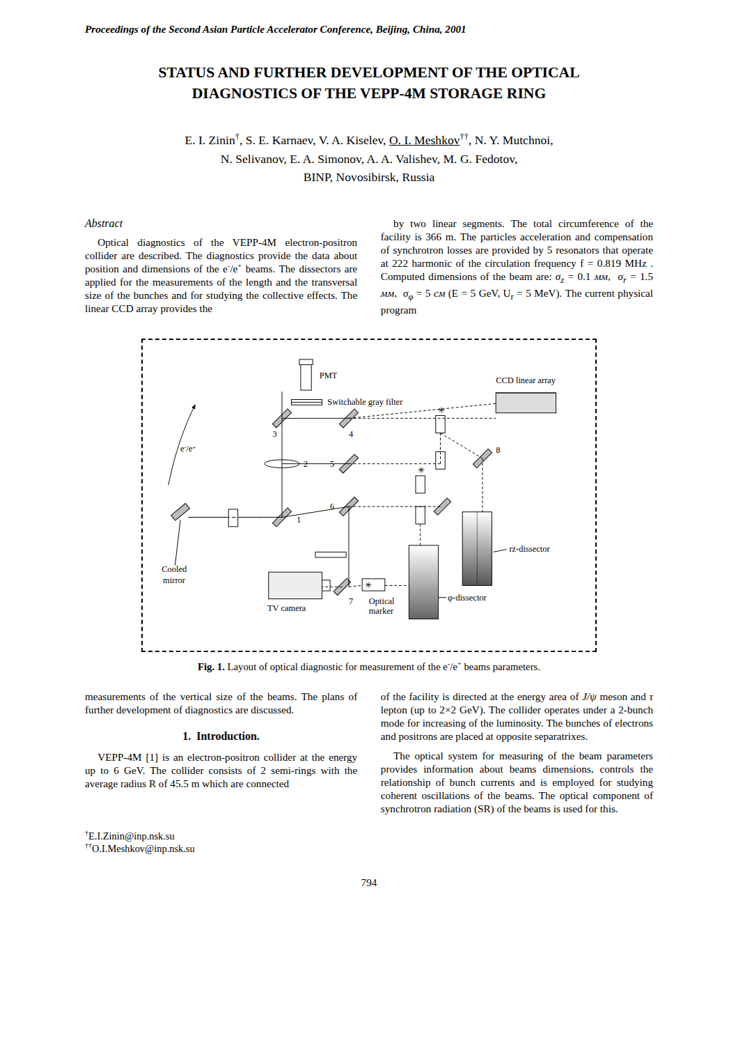Proceedings of the Second Asian Particle Accelerator Conference, Beijing, China, 2001
Status and Further Development of the Optical
Diagnostics of the VEPP-4M Storage Ring
E. I. Zinin†, S. E. Karnaev, V. A. Kiselev, O. I. Meshkov††, N. Y. Mutchnoi,
N. Selivanov, E. A. Simonov, A. A. Valishev, M. G. Fedotov,
BINP, Novosibirsk, Russia
Abstract
Optical diagnostics of the VEPP-4M electron-positron collider are described. The diagnostics provide the data about position and dimensions of the e-/e+ beams. The dissectors are applied for the measurements of the length and the transversal size of the bunches and for studying the collective effects. The linear CCD array provides the
by two linear segments. The total circumference of the facility is 366 m. The particles acceleration and compensation of synchrotron losses are provided by 5 resonators that operate at 222 harmonic of the circulation frequency f = 0.819 MHz . Computed dimensions of the beam are: σz = 0.1 мм, σr = 1.5 мм, σφ = 5 см (E = 5 GeV, Ur = 5 MeV). The current physical program
PMT Switchable gray filter CCD linear array 3 4 2 5 6 1 8 ✳ ✳ rz-dissector φ-dissector ✳ Optical marker 7 TV camera Cooled mirror e-/e+
Fig. 1. Layout of optical diagnostic for measurement of the e-/e+ beams parameters.
measurements of the vertical size of the beams. The plans of further development of diagnostics are discussed.
1. Introduction.
VEPP-4M [1] is an electron-positron collider at the energy up to 6 GeV. The collider consists of 2 semi-rings with the average radius R of 45.5 m which are connected
of the facility is directed at the energy area of J/ψ meson and τ lepton (up to 2×2 GeV). The collider operates under a 2-bunch mode for increasing of the luminosity. The bunches of electrons and positrons are placed at opposite separatrixes.
The optical system for measuring of the beam parameters provides information about beams dimensions, controls the relationship of bunch currents and is employed for studying coherent oscillations of the beams. The optical component of synchrotron radiation (SR) of the beams is used for this.
†E.I.Zinin@inp.nsk.su
††O.I.Meshkov@inp.nsk.su
794